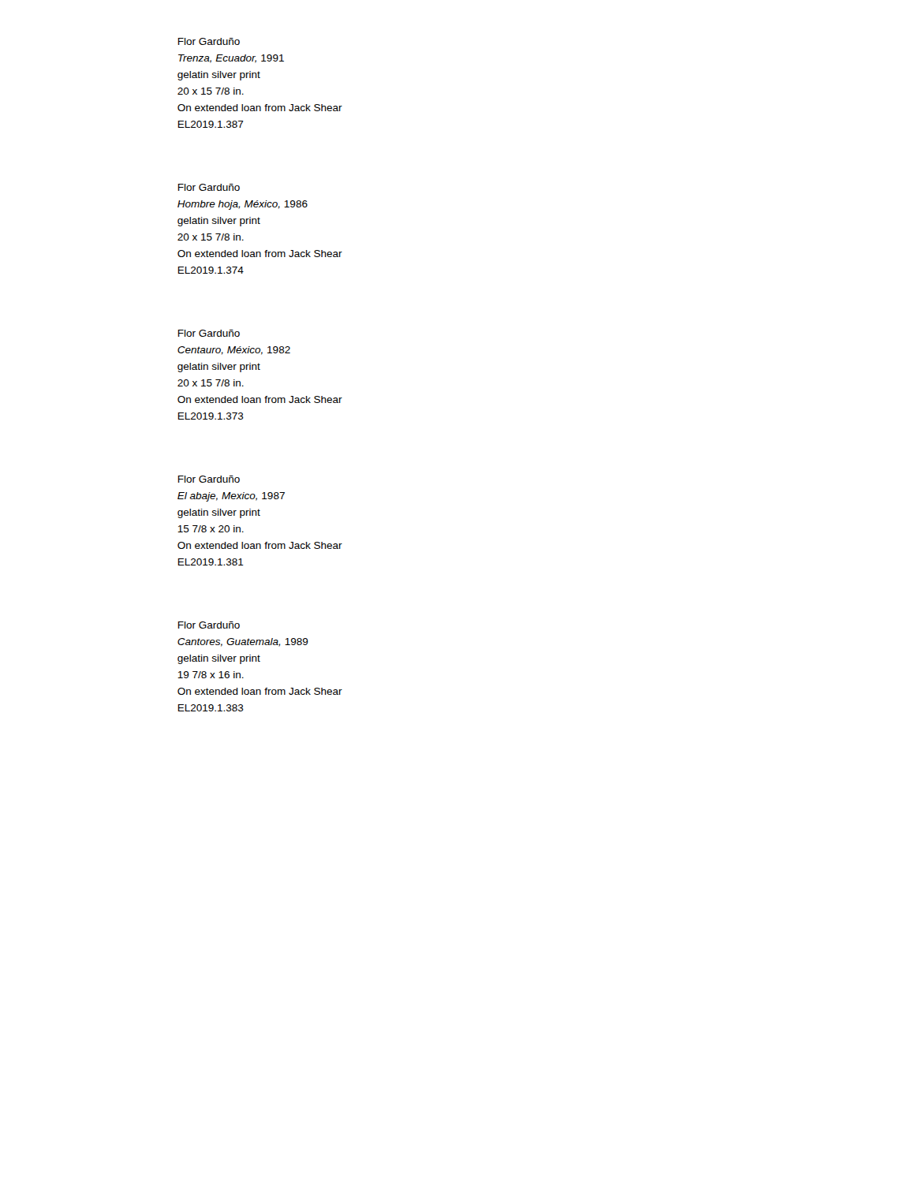Flor Garduño
Trenza, Ecuador, 1991
gelatin silver print
20 x 15 7/8 in.
On extended loan from Jack Shear
EL2019.1.387
Flor Garduño
Hombre hoja, México, 1986
gelatin silver print
20 x 15 7/8 in.
On extended loan from Jack Shear
EL2019.1.374
Flor Garduño
Centauro, México, 1982
gelatin silver print
20 x 15 7/8 in.
On extended loan from Jack Shear
EL2019.1.373
Flor Garduño
El abaje, Mexico, 1987
gelatin silver print
15 7/8 x 20 in.
On extended loan from Jack Shear
EL2019.1.381
Flor Garduño
Cantores, Guatemala, 1989
gelatin silver print
19 7/8 x 16 in.
On extended loan from Jack Shear
EL2019.1.383